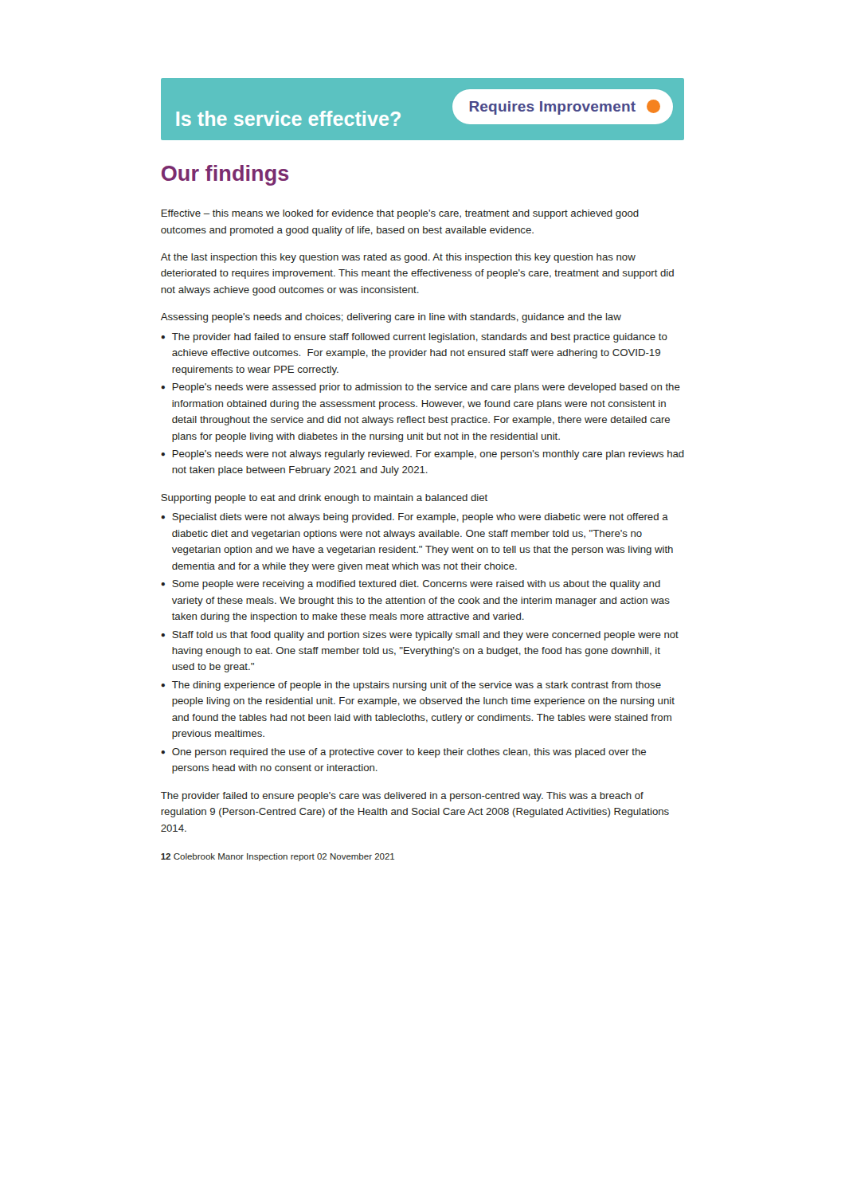Requires Improvement
Is the service effective?
Our findings
Effective – this means we looked for evidence that people's care, treatment and support achieved good outcomes and promoted a good quality of life, based on best available evidence.
At the last inspection this key question was rated as good. At this inspection this key question has now deteriorated to requires improvement. This meant the effectiveness of people's care, treatment and support did not always achieve good outcomes or was inconsistent.
Assessing people's needs and choices; delivering care in line with standards, guidance and the law
The provider had failed to ensure staff followed current legislation, standards and best practice guidance to achieve effective outcomes. For example, the provider had not ensured staff were adhering to COVID-19 requirements to wear PPE correctly.
People's needs were assessed prior to admission to the service and care plans were developed based on the information obtained during the assessment process. However, we found care plans were not consistent in detail throughout the service and did not always reflect best practice. For example, there were detailed care plans for people living with diabetes in the nursing unit but not in the residential unit.
People's needs were not always regularly reviewed. For example, one person's monthly care plan reviews had not taken place between February 2021 and July 2021.
Supporting people to eat and drink enough to maintain a balanced diet
Specialist diets were not always being provided. For example, people who were diabetic were not offered a diabetic diet and vegetarian options were not always available. One staff member told us, "There's no vegetarian option and we have a vegetarian resident." They went on to tell us that the person was living with dementia and for a while they were given meat which was not their choice.
Some people were receiving a modified textured diet. Concerns were raised with us about the quality and variety of these meals. We brought this to the attention of the cook and the interim manager and action was taken during the inspection to make these meals more attractive and varied.
Staff told us that food quality and portion sizes were typically small and they were concerned people were not having enough to eat. One staff member told us, "Everything's on a budget, the food has gone downhill, it used to be great."
The dining experience of people in the upstairs nursing unit of the service was a stark contrast from those people living on the residential unit. For example, we observed the lunch time experience on the nursing unit and found the tables had not been laid with tablecloths, cutlery or condiments. The tables were stained from previous mealtimes.
One person required the use of a protective cover to keep their clothes clean, this was placed over the persons head with no consent or interaction.
The provider failed to ensure people's care was delivered in a person-centred way. This was a breach of regulation 9 (Person-Centred Care) of the Health and Social Care Act 2008 (Regulated Activities) Regulations 2014.
12 Colebrook Manor Inspection report 02 November 2021